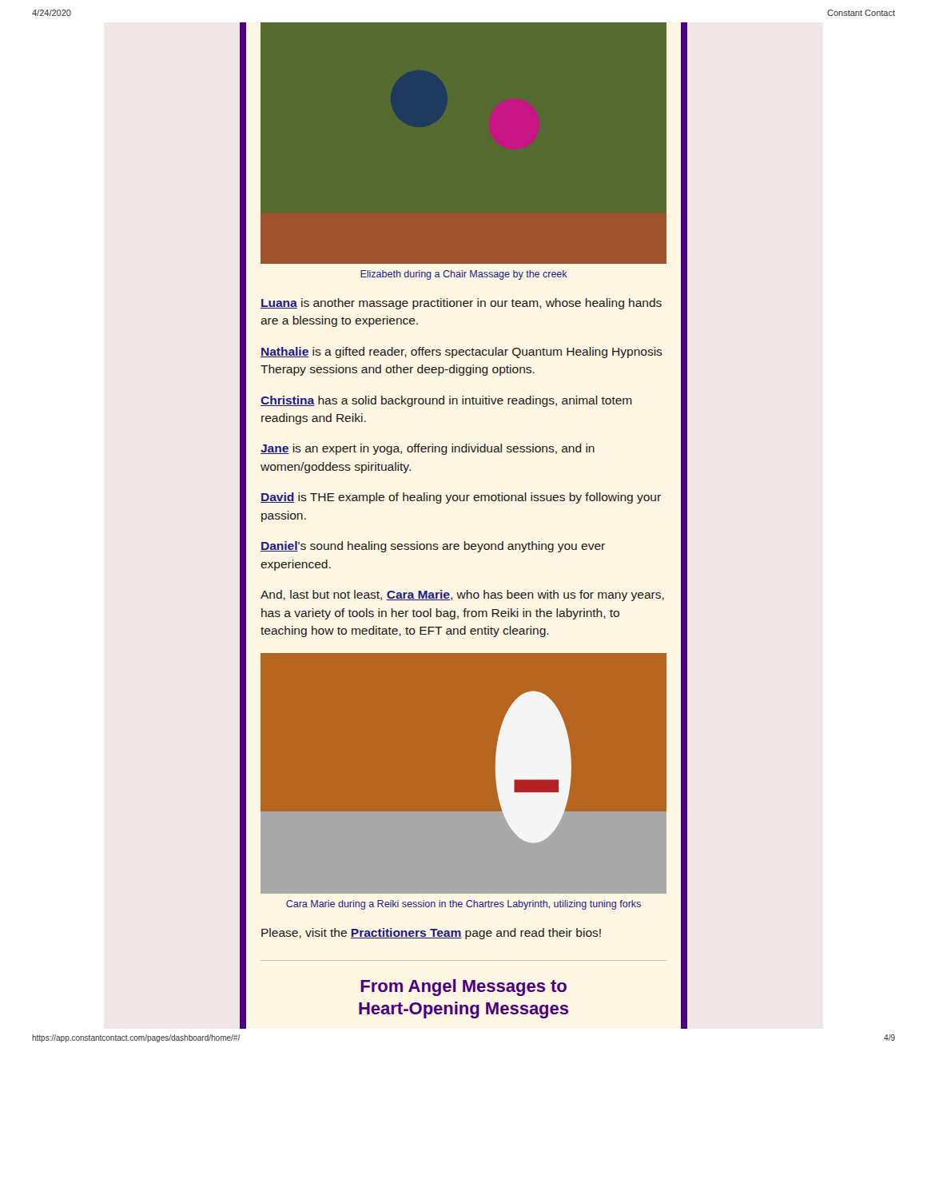4/24/2020 Constant Contact
Elizabeth during a Chair Massage by the creek
Luana is another massage practitioner in our team, whose healing hands are a blessing to experience.
Nathalie is a gifted reader, offers spectacular Quantum Healing Hypnosis Therapy sessions and other deep-digging options.
Christina has a solid background in intuitive readings, animal totem readings and Reiki.
Jane is an expert in yoga, offering individual sessions, and in women/goddess spirituality.
David is THE example of healing your emotional issues by following your passion.
Daniel's sound healing sessions are beyond anything you ever experienced.
And, last but not least, Cara Marie, who has been with us for many years, has a variety of tools in her tool bag, from Reiki in the labyrinth, to teaching how to meditate, to EFT and entity clearing.
Cara Marie during a Reiki session in the Chartres Labyrinth, utilizing tuning forks
Please, visit the Practitioners Team page and read their bios!
From Angel Messages to
Heart-Opening Messages
https://app.constantcontact.com/pages/dashboard/home/#/ 4/9